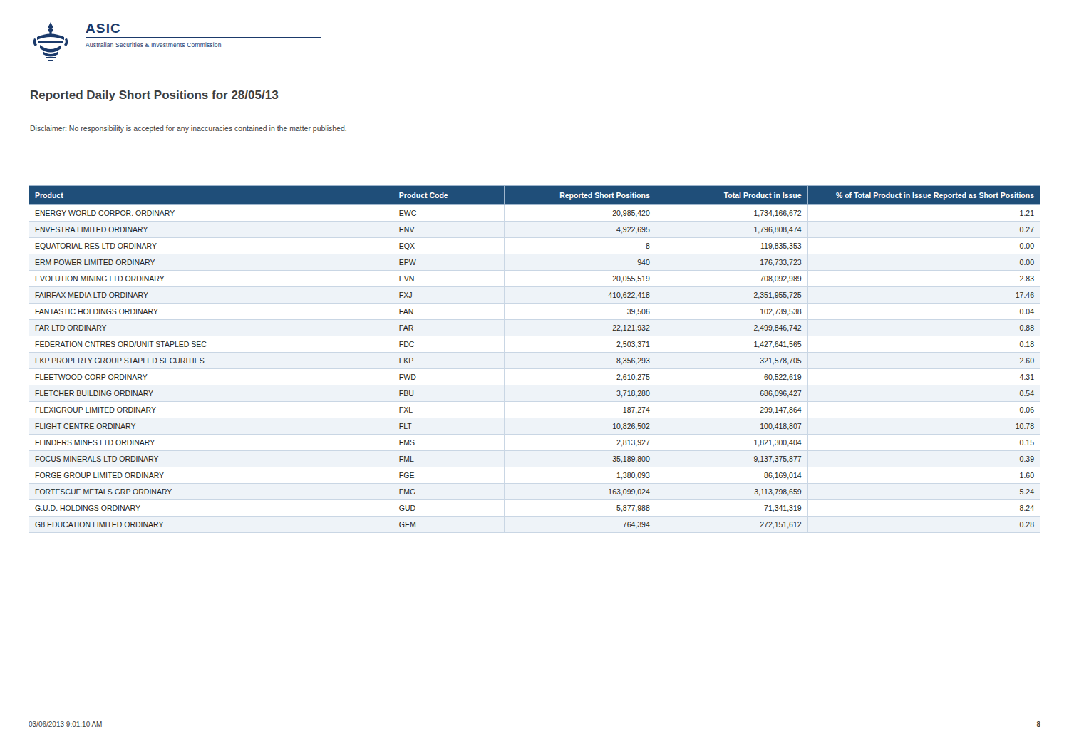ASIC
Australian Securities & Investments Commission
Reported Daily Short Positions for 28/05/13
Disclaimer: No responsibility is accepted for any inaccuracies contained in the matter published.
| Product | Product Code | Reported Short Positions | Total Product in Issue | % of Total Product in Issue Reported as Short Positions |
| --- | --- | --- | --- | --- |
| ENERGY WORLD CORPOR. ORDINARY | EWC | 20,985,420 | 1,734,166,672 | 1.21 |
| ENVESTRA LIMITED ORDINARY | ENV | 4,922,695 | 1,796,808,474 | 0.27 |
| EQUATORIAL RES LTD ORDINARY | EQX | 8 | 119,835,353 | 0.00 |
| ERM POWER LIMITED ORDINARY | EPW | 940 | 176,733,723 | 0.00 |
| EVOLUTION MINING LTD ORDINARY | EVN | 20,055,519 | 708,092,989 | 2.83 |
| FAIRFAX MEDIA LTD ORDINARY | FXJ | 410,622,418 | 2,351,955,725 | 17.46 |
| FANTASTIC HOLDINGS ORDINARY | FAN | 39,506 | 102,739,538 | 0.04 |
| FAR LTD ORDINARY | FAR | 22,121,932 | 2,499,846,742 | 0.88 |
| FEDERATION CNTRES ORD/UNIT STAPLED SEC | FDC | 2,503,371 | 1,427,641,565 | 0.18 |
| FKP PROPERTY GROUP STAPLED SECURITIES | FKP | 8,356,293 | 321,578,705 | 2.60 |
| FLEETWOOD CORP ORDINARY | FWD | 2,610,275 | 60,522,619 | 4.31 |
| FLETCHER BUILDING ORDINARY | FBU | 3,718,280 | 686,096,427 | 0.54 |
| FLEXIGROUP LIMITED ORDINARY | FXL | 187,274 | 299,147,864 | 0.06 |
| FLIGHT CENTRE ORDINARY | FLT | 10,826,502 | 100,418,807 | 10.78 |
| FLINDERS MINES LTD ORDINARY | FMS | 2,813,927 | 1,821,300,404 | 0.15 |
| FOCUS MINERALS LTD ORDINARY | FML | 35,189,800 | 9,137,375,877 | 0.39 |
| FORGE GROUP LIMITED ORDINARY | FGE | 1,380,093 | 86,169,014 | 1.60 |
| FORTESCUE METALS GRP ORDINARY | FMG | 163,099,024 | 3,113,798,659 | 5.24 |
| G.U.D. HOLDINGS ORDINARY | GUD | 5,877,988 | 71,341,319 | 8.24 |
| G8 EDUCATION LIMITED ORDINARY | GEM | 764,394 | 272,151,612 | 0.28 |
03/06/2013 9:01:10 AM
8